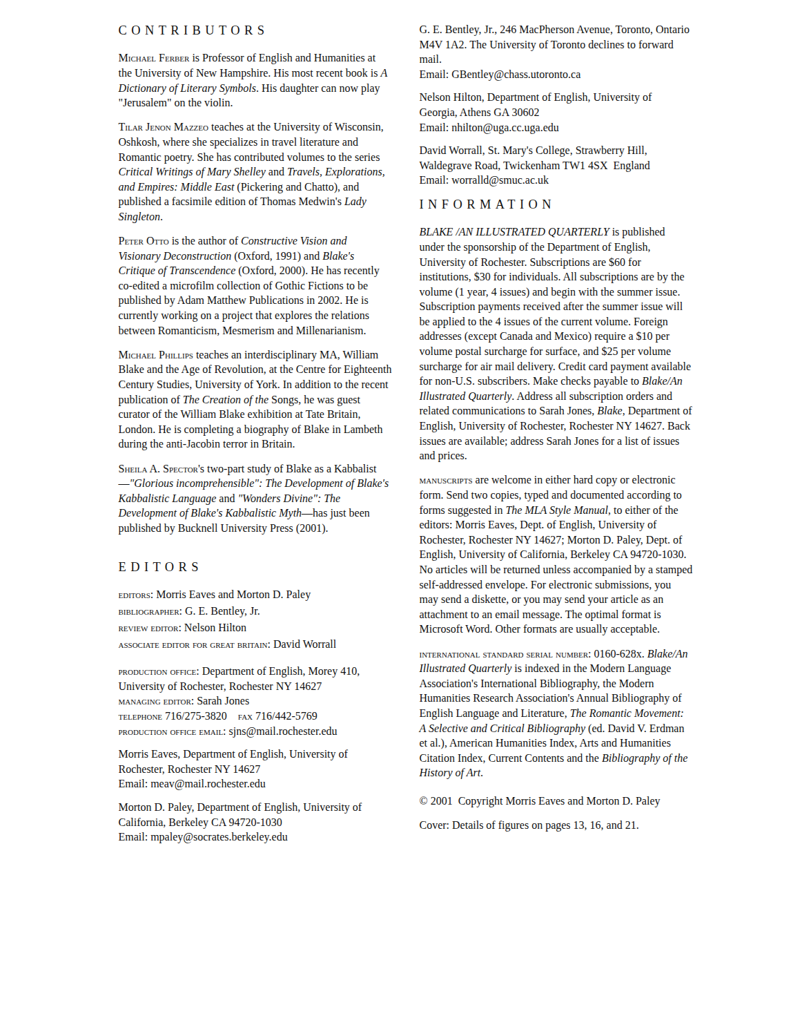Contributors
Michael Ferber is Professor of English and Humanities at the University of New Hampshire. His most recent book is A Dictionary of Literary Symbols. His daughter can now play "Jerusalem" on the violin.
Tilar Jenon Mazzeo teaches at the University of Wisconsin, Oshkosh, where she specializes in travel literature and Romantic poetry. She has contributed volumes to the series Critical Writings of Mary Shelley and Travels, Explorations, and Empires: Middle East (Pickering and Chatto), and published a facsimile edition of Thomas Medwin's Lady Singleton.
Peter Otto is the author of Constructive Vision and Visionary Deconstruction (Oxford, 1991) and Blake's Critique of Transcendence (Oxford, 2000). He has recently co-edited a microfilm collection of Gothic Fictions to be published by Adam Matthew Publications in 2002. He is currently working on a project that explores the relations between Romanticism, Mesmerism and Millenarianism.
Michael Phillips teaches an interdisciplinary MA, William Blake and the Age of Revolution, at the Centre for Eighteenth Century Studies, University of York. In addition to the recent publication of The Creation of the Songs, he was guest curator of the William Blake exhibition at Tate Britain, London. He is completing a biography of Blake in Lambeth during the anti-Jacobin terror in Britain.
Sheila A. Spector's two-part study of Blake as a Kabbalist—"Glorious incomprehensible": The Development of Blake's Kabbalistic Language and "Wonders Divine": The Development of Blake's Kabbalistic Myth—has just been published by Bucknell University Press (2001).
Editors
editors: Morris Eaves and Morton D. Paley
bibliographer: G. E. Bentley, Jr.
review editor: Nelson Hilton
associate editor for great britain: David Worrall
production office: Department of English, Morey 410, University of Rochester, Rochester NY 14627
managing editor: Sarah Jones
telephone 716/275-3820 fax 716/442-5769
production office email: sjns@mail.rochester.edu
Morris Eaves, Department of English, University of Rochester, Rochester NY 14627
Email: meav@mail.rochester.edu
Morton D. Paley, Department of English, University of California, Berkeley CA 94720-1030
Email: mpaley@socrates.berkeley.edu
G. E. Bentley, Jr., 246 MacPherson Avenue, Toronto, Ontario M4V 1A2. The University of Toronto declines to forward mail.
Email: GBentley@chass.utoronto.ca
Nelson Hilton, Department of English, University of Georgia, Athens GA 30602
Email: nhilton@uga.cc.uga.edu
David Worrall, St. Mary's College, Strawberry Hill, Waldegrave Road, Twickenham TW1 4SX England
Email: worralld@smuc.ac.uk
Information
BLAKE /AN ILLUSTRATED QUARTERLY is published under the sponsorship of the Department of English, University of Rochester. Subscriptions are $60 for institutions, $30 for individuals. All subscriptions are by the volume (1 year, 4 issues) and begin with the summer issue. Subscription payments received after the summer issue will be applied to the 4 issues of the current volume. Foreign addresses (except Canada and Mexico) require a $10 per volume postal surcharge for surface, and $25 per volume surcharge for air mail delivery. Credit card payment available for non-U.S. subscribers. Make checks payable to Blake/An Illustrated Quarterly. Address all subscription orders and related communications to Sarah Jones, Blake, Department of English, University of Rochester, Rochester NY 14627. Back issues are available; address Sarah Jones for a list of issues and prices.
manuscripts are welcome in either hard copy or electronic form. Send two copies, typed and documented according to forms suggested in The MLA Style Manual, to either of the editors: Morris Eaves, Dept. of English, University of Rochester, Rochester NY 14627; Morton D. Paley, Dept. of English, University of California, Berkeley CA 94720-1030. No articles will be returned unless accompanied by a stamped self-addressed envelope. For electronic submissions, you may send a diskette, or you may send your article as an attachment to an email message. The optimal format is Microsoft Word. Other formats are usually acceptable.
international standard serial number: 0160-628x. Blake/An Illustrated Quarterly is indexed in the Modern Language Association's International Bibliography, the Modern Humanities Research Association's Annual Bibliography of English Language and Literature, The Romantic Movement: A Selective and Critical Bibliography (ed. David V. Erdman et al.), American Humanities Index, Arts and Humanities Citation Index, Current Contents and the Bibliography of the History of Art.
© 2001 Copyright Morris Eaves and Morton D. Paley
Cover: Details of figures on pages 13, 16, and 21.